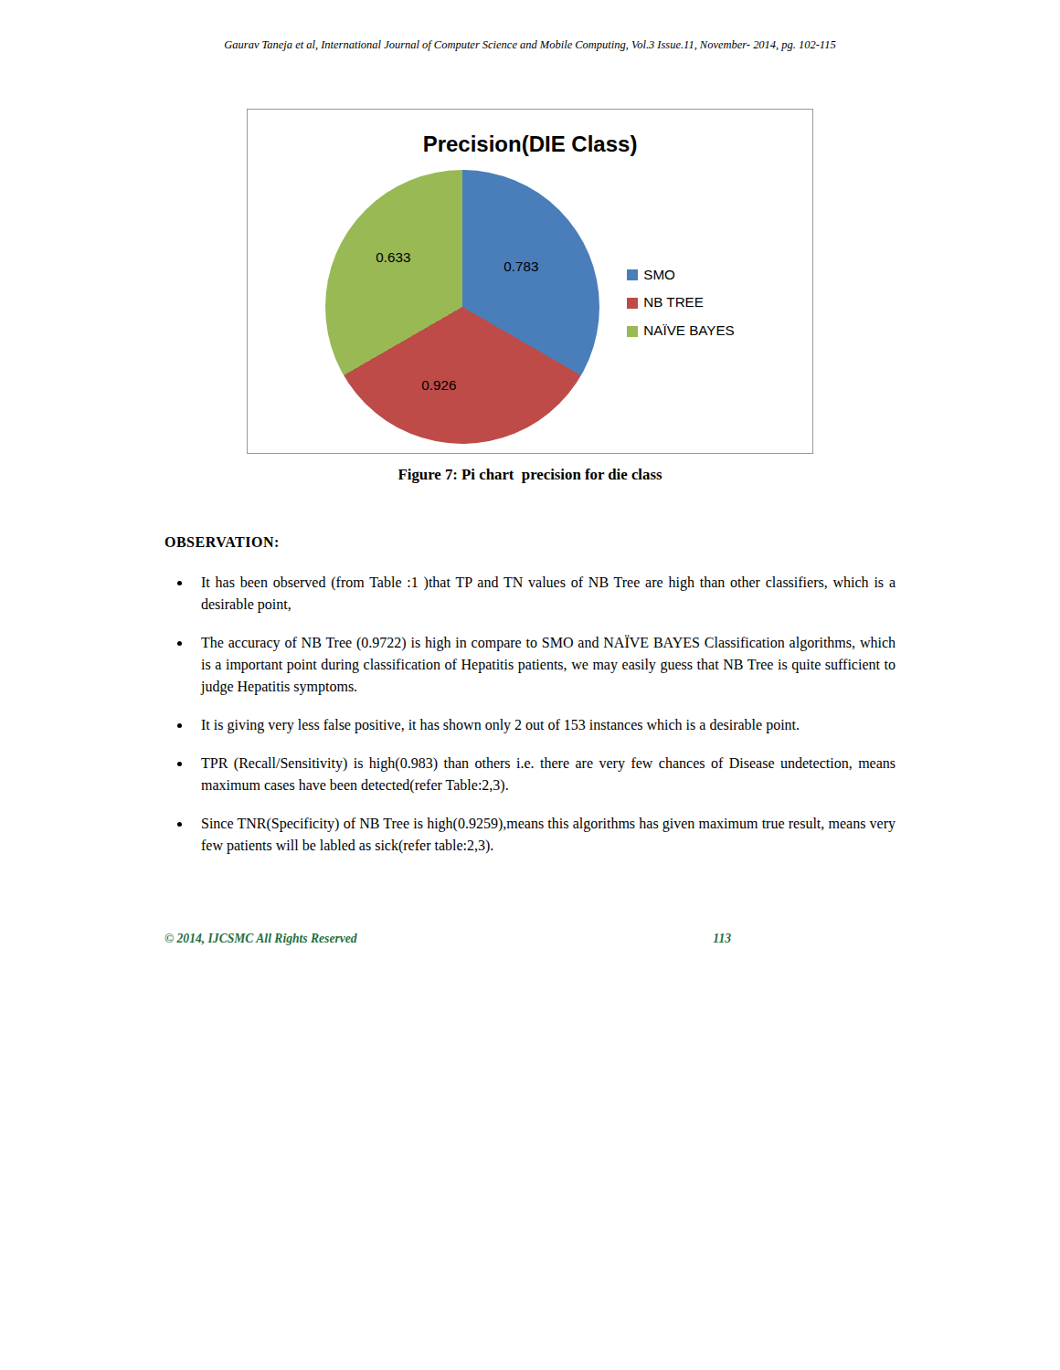Gaurav Taneja et al, International Journal of Computer Science and Mobile Computing, Vol.3 Issue.11, November- 2014, pg. 102-115
Precision(DIE Class)
0.783 0.926 0.633
SMO
NB TREE
NAÏVE BAYES
Figure 7: Pi chart precision for die class
OBSERVATION:
It has been observed (from Table :1 )that TP and TN values of NB Tree are high than other classifiers, which is a desirable point,
The accuracy of NB Tree (0.9722) is high in compare to SMO and NAÏVE BAYES Classification algorithms, which is a important point during classification of Hepatitis patients, we may easily guess that NB Tree is quite sufficient to judge Hepatitis symptoms.
It is giving very less false positive, it has shown only 2 out of 153 instances which is a desirable point.
TPR (Recall/Sensitivity) is high(0.983) than others i.e. there are very few chances of Disease undetection, means maximum cases have been detected(refer Table:2,3).
Since TNR(Specificity) of NB Tree is high(0.9259),means this algorithms has given maximum true result, means very few patients will be labled as sick(refer table:2,3).
© 2014, IJCSMC All Rights Reserved 113